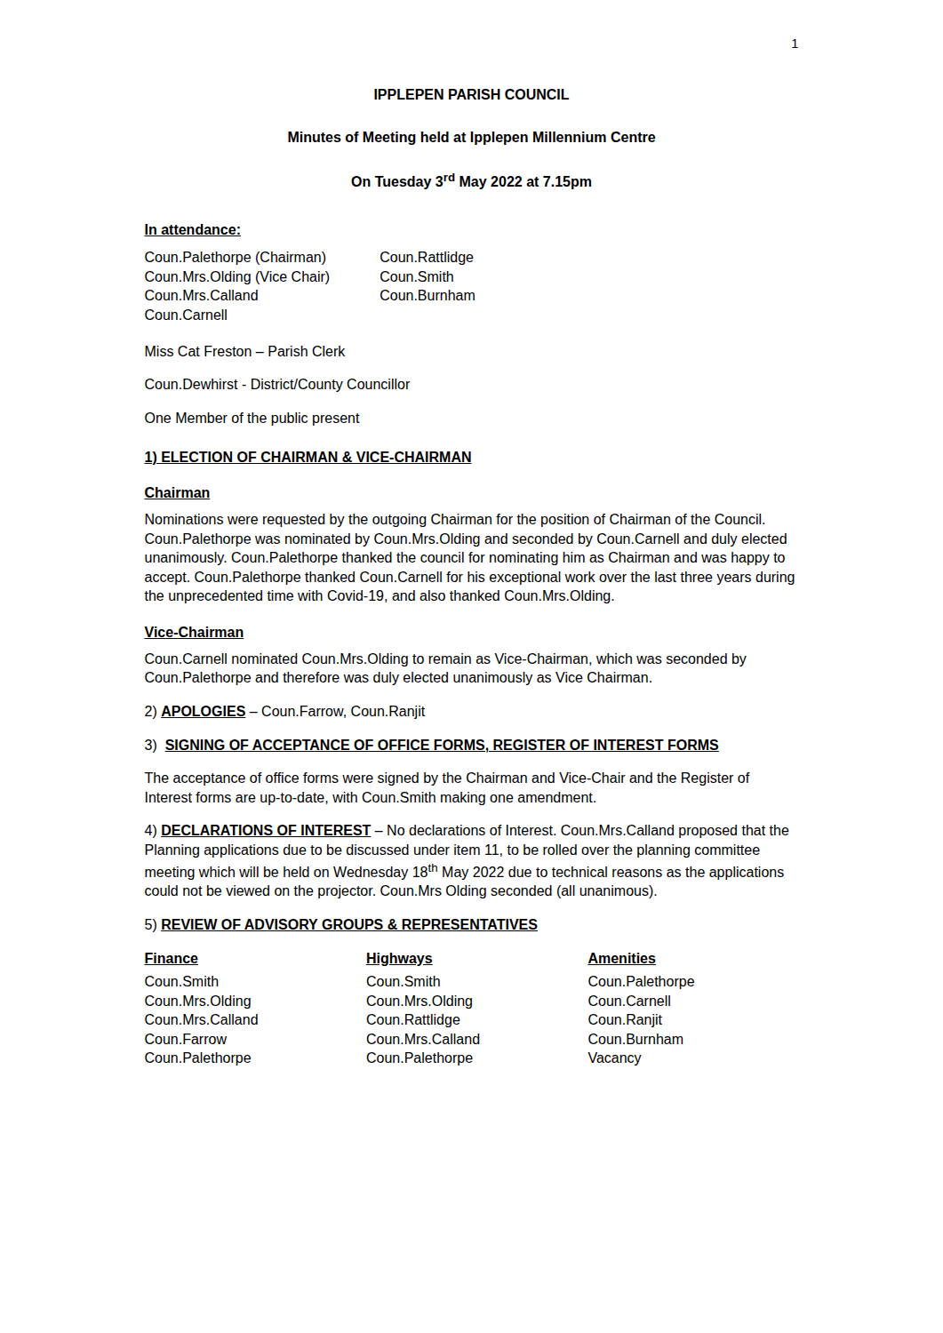1
IPPLEPEN PARISH COUNCIL
Minutes of Meeting held at Ipplepen Millennium Centre
On Tuesday 3rd May 2022 at 7.15pm
In attendance:
| Coun.Palethorpe (Chairman) | Coun.Rattlidge |
| Coun.Mrs.Olding (Vice Chair) | Coun.Smith |
| Coun.Mrs.Calland | Coun.Burnham |
| Coun.Carnell | |
Miss Cat Freston – Parish Clerk
Coun.Dewhirst - District/County Councillor
One Member of the public present
1) ELECTION OF CHAIRMAN & VICE-CHAIRMAN
Chairman
Nominations were requested by the outgoing Chairman for the position of Chairman of the Council. Coun.Palethorpe was nominated by Coun.Mrs.Olding and seconded by Coun.Carnell and duly elected unanimously. Coun.Palethorpe thanked the council for nominating him as Chairman and was happy to accept. Coun.Palethorpe thanked Coun.Carnell for his exceptional work over the last three years during the unprecedented time with Covid-19, and also thanked Coun.Mrs.Olding.
Vice-Chairman
Coun.Carnell nominated Coun.Mrs.Olding to remain as Vice-Chairman, which was seconded by Coun.Palethorpe and therefore was duly elected unanimously as Vice Chairman.
2) APOLOGIES – Coun.Farrow, Coun.Ranjit
3) SIGNING OF ACCEPTANCE OF OFFICE FORMS, REGISTER OF INTEREST FORMS
The acceptance of office forms were signed by the Chairman and Vice-Chair and the Register of Interest forms are up-to-date, with Coun.Smith making one amendment.
4) DECLARATIONS OF INTEREST – No declarations of Interest. Coun.Mrs.Calland proposed that the Planning applications due to be discussed under item 11, to be rolled over the planning committee meeting which will be held on Wednesday 18th May 2022 due to technical reasons as the applications could not be viewed on the projector. Coun.Mrs Olding seconded (all unanimous).
5) REVIEW OF ADVISORY GROUPS & REPRESENTATIVES
| Finance | Highways | Amenities |
| --- | --- | --- |
| Coun.Smith | Coun.Smith | Coun.Palethorpe |
| Coun.Mrs.Olding | Coun.Mrs.Olding | Coun.Carnell |
| Coun.Mrs.Calland | Coun.Rattlidge | Coun.Ranjit |
| Coun.Farrow | Coun.Mrs.Calland | Coun.Burnham |
| Coun.Palethorpe | Coun.Palethorpe | Vacancy |